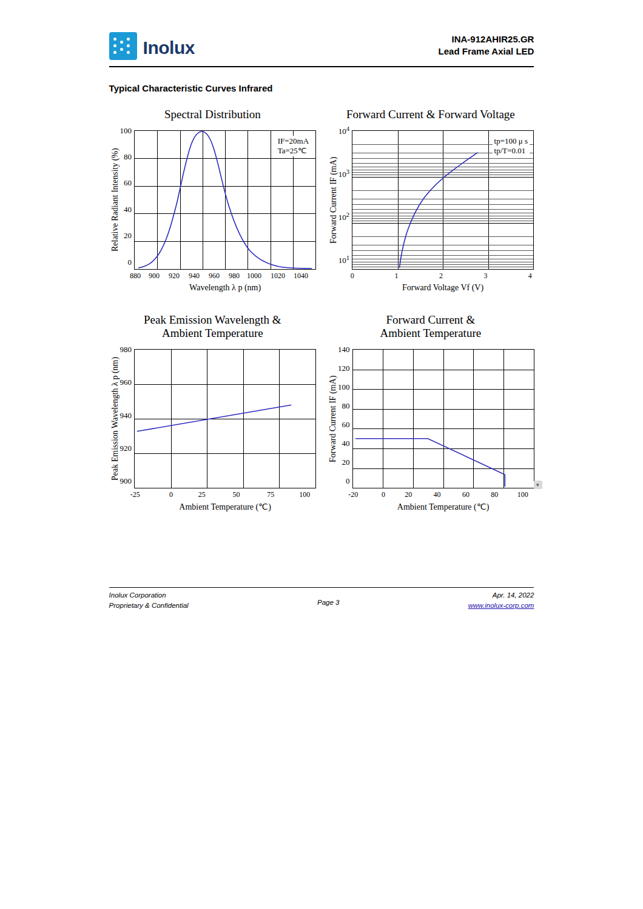Inolux
INA-912AHIR25.GR
Lead Frame Axial LED
Typical Characteristic Curves Infrared
Spectral Distribution
Relative Radiant Intensity (%)
100 80 60 40 20 0
IF=20mA
Ta=25℃
880900920940 960980100010201040
Wavelength λ p (nm)
Forward Current & Forward Voltage
Forward Current IF (mA)
104 103 102 101
tp=100 μ s
tp/T=0.01
01234
Forward Voltage Vf (V)
Peak Emission Wavelength &
Ambient Temperature
Peak Emission Wavelength λ p (nm)
980 960 940 920 900
-250255075100
Ambient Temperature (℃)
Forward Current &
Ambient Temperature
Forward Current IF (mA)
140 120 100 80 60 40 20 0
▾
-20020406080100
Ambient Temperature (℃)
Inolux Corporation
Proprietary & Confidential
Page 3
Apr. 14, 2022
www.inolux-corp.com